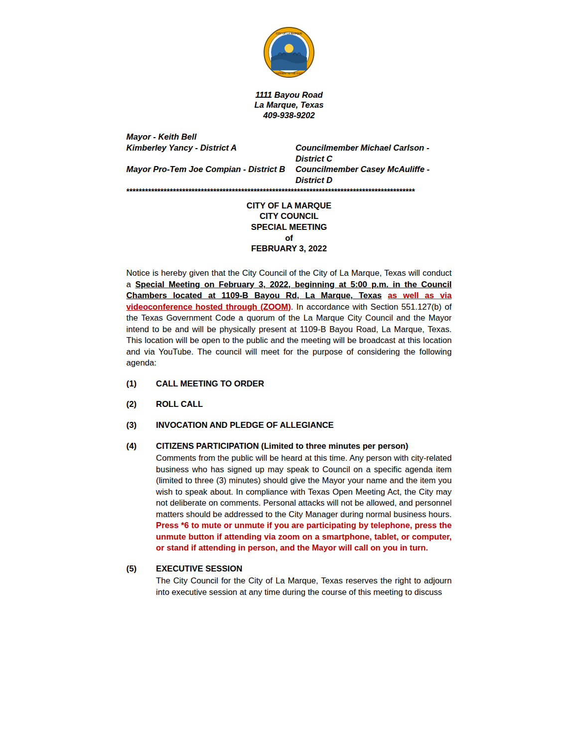CITY OF LA MARQUE GATEWAY TO THE GULF
1111 Bayou Road
La Marque, Texas
409-938-9202
Mayor - Keith Bell
Kimberley Yancy - District A
Councilmember Michael Carlson - District C
Mayor Pro-Tem Joe Compian - District B
Councilmember Casey McAuliffe - District D
*********************************************************************************************
CITY OF LA MARQUE
CITY COUNCIL
SPECIAL MEETING
of
FEBRUARY 3, 2022
Notice is hereby given that the City Council of the City of La Marque, Texas will conduct a Special Meeting on February 3, 2022, beginning at 5:00 p.m. in the Council Chambers located at 1109-B Bayou Rd, La Marque, Texas as well as via videoconference hosted through (ZOOM). In accordance with Section 551.127(b) of the Texas Government Code a quorum of the La Marque City Council and the Mayor intend to be and will be physically present at 1109-B Bayou Road, La Marque, Texas. This location will be open to the public and the meeting will be broadcast at this location and via YouTube. The council will meet for the purpose of considering the following agenda:
(1) CALL MEETING TO ORDER
(2) ROLL CALL
(3) INVOCATION AND PLEDGE OF ALLEGIANCE
(4) CITIZENS PARTICIPATION (Limited to three minutes per person)
Comments from the public will be heard at this time. Any person with city-related business who has signed up may speak to Council on a specific agenda item (limited to three (3) minutes) should give the Mayor your name and the item you wish to speak about. In compliance with Texas Open Meeting Act, the City may not deliberate on comments. Personal attacks will not be allowed, and personnel matters should be addressed to the City Manager during normal business hours. Press *6 to mute or unmute if you are participating by telephone, press the unmute button if attending via zoom on a smartphone, tablet, or computer, or stand if attending in person, and the Mayor will call on you in turn.
(5) EXECUTIVE SESSION
The City Council for the City of La Marque, Texas reserves the right to adjourn into executive session at any time during the course of this meeting to discuss